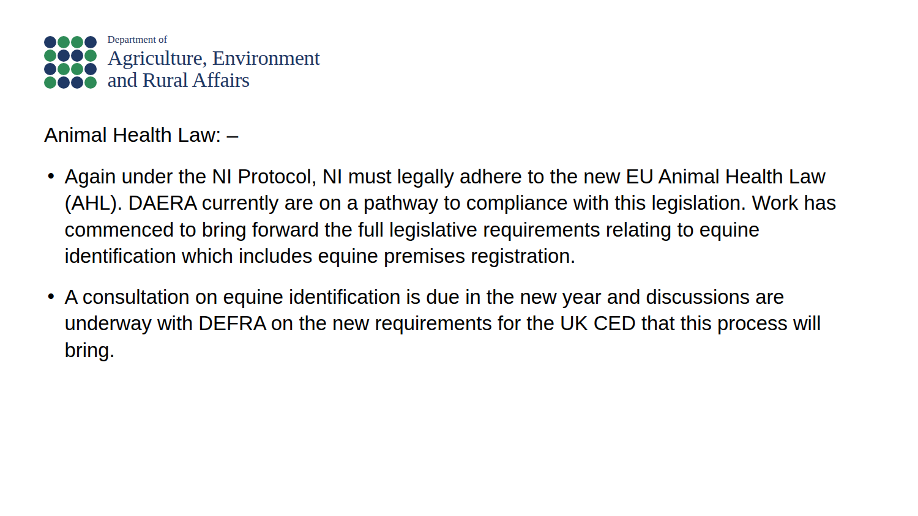Department of
Agriculture, Environment
and Rural Affairs
Animal Health Law: –
Again under the NI Protocol, NI must legally adhere to the new EU Animal Health Law (AHL). DAERA currently are on a pathway to compliance with this legislation. Work has commenced to bring forward the full legislative requirements relating to equine identification which includes equine premises registration.
A consultation on equine identification is due in the new year and discussions are underway with DEFRA on the new requirements for the UK CED that this process will bring.